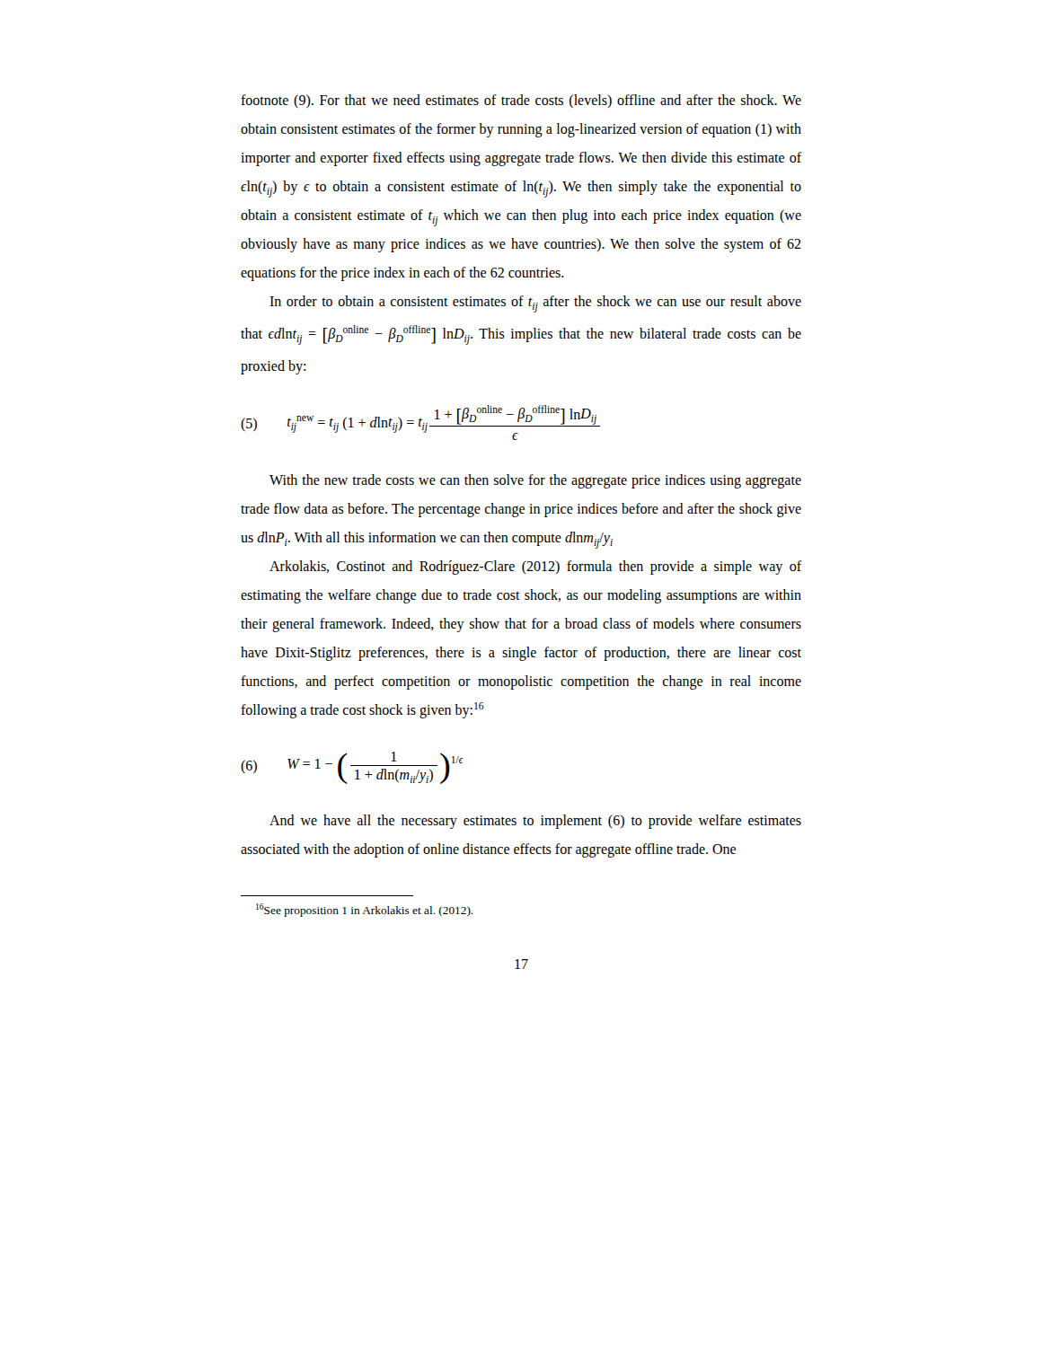footnote (9). For that we need estimates of trade costs (levels) offline and after the shock. We obtain consistent estimates of the former by running a log-linearized version of equation (1) with importer and exporter fixed effects using aggregate trade flows. We then divide this estimate of ϵln(tij) by ϵ to obtain a consistent estimate of ln(tij). We then simply take the exponential to obtain a consistent estimate of tij which we can then plug into each price index equation (we obviously have as many price indices as we have countries). We then solve the system of 62 equations for the price index in each of the 62 countries.
In order to obtain a consistent estimates of tij after the shock we can use our result above that ϵdlntij = [βDonline − βDoffline] lnDij. This implies that the new bilateral trade costs can be proxied by:
| (5) | t ij new = t ij (1 + d ln t ij ) = t ij 1 + [ β D online − β D offline ] ln D ij ϵ |
With the new trade costs we can then solve for the aggregate price indices using aggregate trade flow data as before. The percentage change in price indices before and after the shock give us dlnPi. With all this information we can then compute dlnmij/yi
Arkolakis, Costinot and Rodríguez-Clare (2012) formula then provide a simple way of estimating the welfare change due to trade cost shock, as our modeling assumptions are within their general framework. Indeed, they show that for a broad class of models where consumers have Dixit-Stiglitz preferences, there is a single factor of production, there are linear cost functions, and perfect competition or monopolistic competition the change in real income following a trade cost shock is given by:16
| (6) | W = 1 − ( 1 1 + d ln( m ii / y i ) ) 1/ ϵ |
And we have all the necessary estimates to implement (6) to provide welfare estimates associated with the adoption of online distance effects for aggregate offline trade. One
16See proposition 1 in Arkolakis et al. (2012).
17